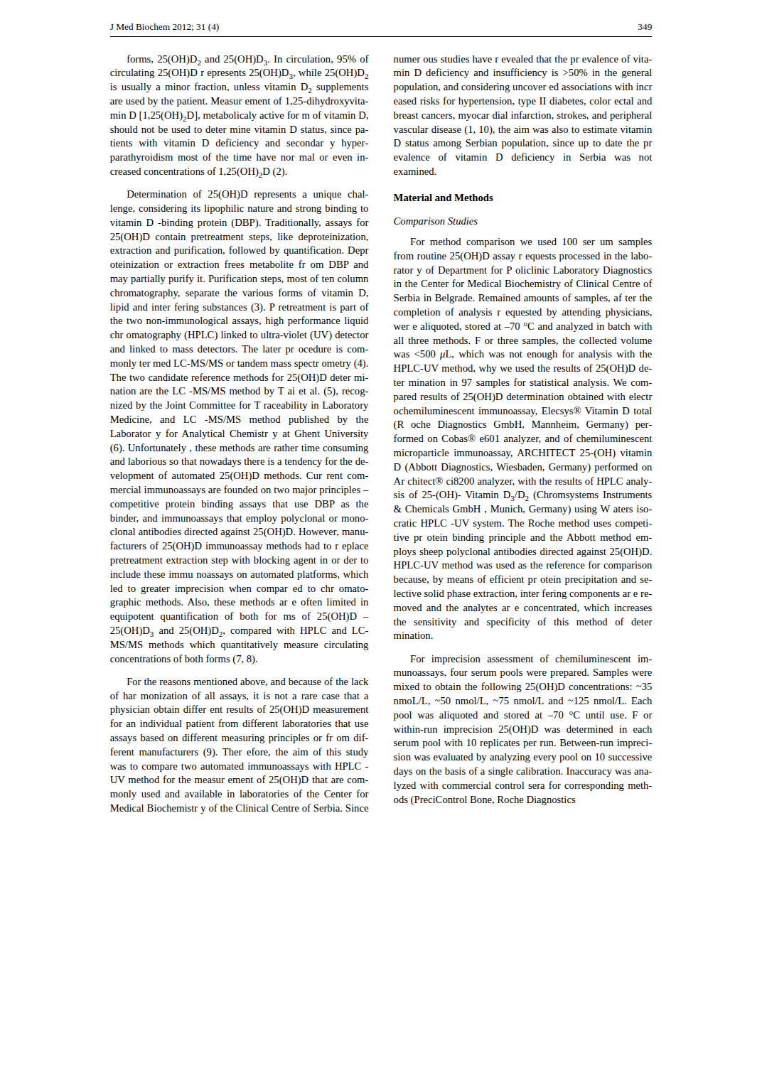J Med Biochem 2012; 31 (4) 349
forms, 25(OH)D2 and 25(OH)D3. In circulation, 95% of circulating 25(OH)D r epresents 25(OH)D3, while 25(OH)D2 is usually a minor fraction, unless vitamin D2 supplements are used by the patient. Measur ement of 1,25-dihydroxyvitamin D [1,25(OH)2D], metabolicaly active for m of vitamin D, should not be used to deter mine vitamin D status, since patients with vitamin D deficiency and secondar y hyperparathyroidism most of the time have nor mal or even increased concentrations of 1,25(OH)2D (2).
Determination of 25(OH)D represents a unique challenge, considering its lipophilic nature and strong binding to vitamin D -binding protein (DBP). Traditionally, assays for 25(OH)D contain pretreatment steps, like deproteinization, extraction and purification, followed by quantification. Depr oteinization or extraction frees metabolite fr om DBP and may partially purify it. Purification steps, most of ten column chromatography, separate the various forms of vitamin D, lipid and inter fering substances (3). P retreatment is part of the two non-immunological assays, high performance liquid chr omatography (HPLC) linked to ultra-violet (UV) detector and linked to mass detectors. The later pr ocedure is commonly ter med LC-MS/MS or tandem mass spectr ometry (4). The two candidate reference methods for 25(OH)D deter mination are the LC -MS/MS method by T ai et al. (5), recognized by the Joint Committee for T raceability in Laboratory Medicine, and LC -MS/MS method published by the Laborator y for Analytical Chemistr y at Ghent University (6). Unfortunately , these methods are rather time consuming and laborious so that nowadays there is a tendency for the development of automated 25(OH)D methods. Cur rent commercial immunoassays are founded on two major principles – competitive protein binding assays that use DBP as the binder, and immunoassays that employ polyclonal or monoclonal antibodies directed against 25(OH)D. However, manufacturers of 25(OH)D immunoassay methods had to r eplace pretreatment extraction step with blocking agent in or der to include these immu noassays on automated platforms, which led to greater imprecision when compar ed to chr omatographic methods. Also, these methods ar e often limited in equipotent quantification of both for ms of 25(OH)D – 25(OH)D3 and 25(OH)D2, compared with HPLC and LC-MS/MS methods which quantitatively measure circulating concentrations of both forms (7, 8).
For the reasons mentioned above, and because of the lack of har monization of all assays, it is not a rare case that a physician obtain differ ent results of 25(OH)D measurement for an individual patient from different laboratories that use assays based on different measuring principles or fr om different manufacturers (9). Ther efore, the aim of this study was to compare two automated immunoassays with HPLC - UV method for the measur ement of 25(OH)D that are commonly used and available in laboratories of the Center for Medical Biochemistr y of the Clinical Centre of Serbia. Since numer ous studies have r evealed that the pr evalence of vitamin D deficiency and insufficiency is >50% in the general population, and considering uncover ed associations with incr eased risks for hypertension, type II diabetes, color ectal and breast cancers, myocar dial infarction, strokes, and peripheral vascular disease (1, 10), the aim was also to estimate vitamin D status among Serbian population, since up to date the pr evalence of vitamin D deficiency in Serbia was not examined.
Material and Methods
Comparison Studies
For method comparison we used 100 ser um samples from routine 25(OH)D assay r equests processed in the laborator y of Department for P oliclinic Laboratory Diagnostics in the Center for Medical Biochemistry of Clinical Centre of Serbia in Belgrade. Remained amounts of samples, af ter the completion of analysis r equested by attending physicians, wer e aliquoted, stored at –70 °C and analyzed in batch with all three methods. F or three samples, the collected volume was <500 μ L, which was not enough for analysis with the HPLC-UV method, why we used the results of 25(OH)D deter mination in 97 samples for statistical analysis. We compared results of 25(OH)D determination obtained with electr ochemiluminescent immunoassay, Elecsys® Vitamin D total (R oche Diagnostics GmbH, Mannheim, Germany) performed on Cobas® e601 analyzer, and of chemiluminescent microparticle immunoassay, ARCHITECT 25-(OH) vitamin D (Abbott Diagnostics, Wiesbaden, Germany) performed on Ar chitect® ci8200 analyzer, with the results of HPLC analysis of 25-(OH)- Vitamin D3/D2 (Chromsystems Instruments & Chemicals GmbH , Munich, Germany) using W aters isocratic HPLC -UV system. The Roche method uses competitive pr otein binding principle and the Abbott method employs sheep polyclonal antibodies directed against 25(OH)D. HPLC-UV method was used as the reference for comparison because, by means of efficient pr otein precipitation and selective solid phase extraction, inter fering components ar e removed and the analytes ar e concentrated, which increases the sensitivity and specificity of this method of deter mination.
For imprecision assessment of chemiluminescent immunoassays, four serum pools were prepared. Samples were mixed to obtain the following 25(OH)D concentrations: ~35 nmoL/L, ~50 nmol/L, ~75 nmol/L and ~125 nmol/L. Each pool was aliquoted and stored at –70 °C until use. F or within-run imprecision 25(OH)D was determined in each serum pool with 10 replicates per run. Between-run imprecision was evaluated by analyzing every pool on 10 successive days on the basis of a single calibration. Inaccuracy was analyzed with commercial control sera for corresponding methods (PreciControl Bone, Roche Diagnostics